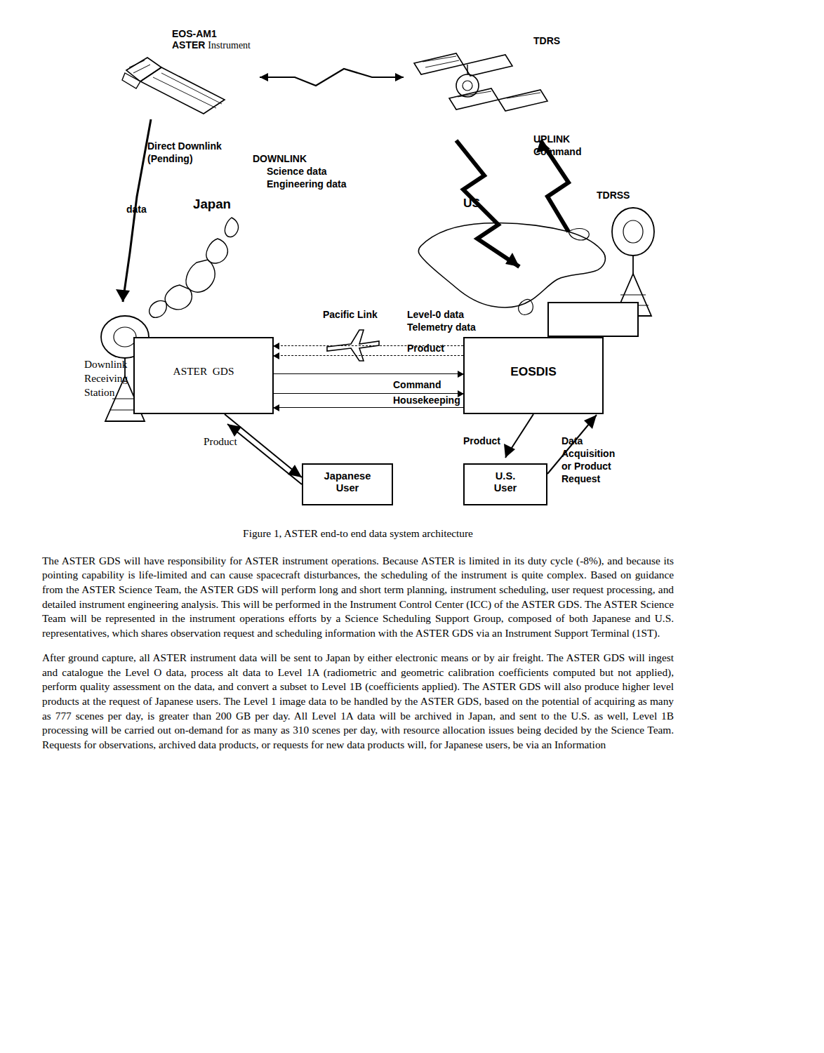EOS-AM1
ASTER Instrument
TDRS
UPLINK
Command
Direct Downlink
(Pending)
DOWNLINK
Science data
Engineering data
data
Japan
US
TDRSS
Downlink
Receiving
Station
Pacific Link
Level-0 data
Telemetry data
ASTER GDS
EOSDIS
Product
Command
Housekeeping
Product
Japanese
User
U.S.
User
Product
Data
Acquisition
or Product
Request
Figure 1, ASTER end-to end data system architecture
The ASTER GDS will have responsibility for ASTER instrument operations. Because ASTER is limited in its duty cycle (-8%), and because its pointing capability is life-limited and can cause spacecraft disturbances, the scheduling of the instrument is quite complex. Based on guidance from the ASTER Science Team, the ASTER GDS will perform long and short term planning, instrument scheduling, user request processing, and detailed instrument engineering analysis. This will be performed in the Instrument Control Center (ICC) of the ASTER GDS. The ASTER Science Team will be represented in the instrument operations efforts by a Science Scheduling Support Group, composed of both Japanese and U.S. representatives, which shares observation request and scheduling information with the ASTER GDS via an Instrument Support Terminal (1ST).
After ground capture, all ASTER instrument data will be sent to Japan by either electronic means or by air freight. The ASTER GDS will ingest and catalogue the Level O data, process alt data to Level 1A (radiometric and geometric calibration coefficients computed but not applied), perform quality assessment on the data, and convert a subset to Level 1B (coefficients applied). The ASTER GDS will also produce higher level products at the request of Japanese users. The Level 1 image data to be handled by the ASTER GDS, based on the potential of acquiring as many as 777 scenes per day, is greater than 200 GB per day. All Level 1A data will be archived in Japan, and sent to the U.S. as well, Level 1B processing will be carried out on-demand for as many as 310 scenes per day, with resource allocation issues being decided by the Science Team. Requests for observations, archived data products, or requests for new data products will, for Japanese users, be via an Information